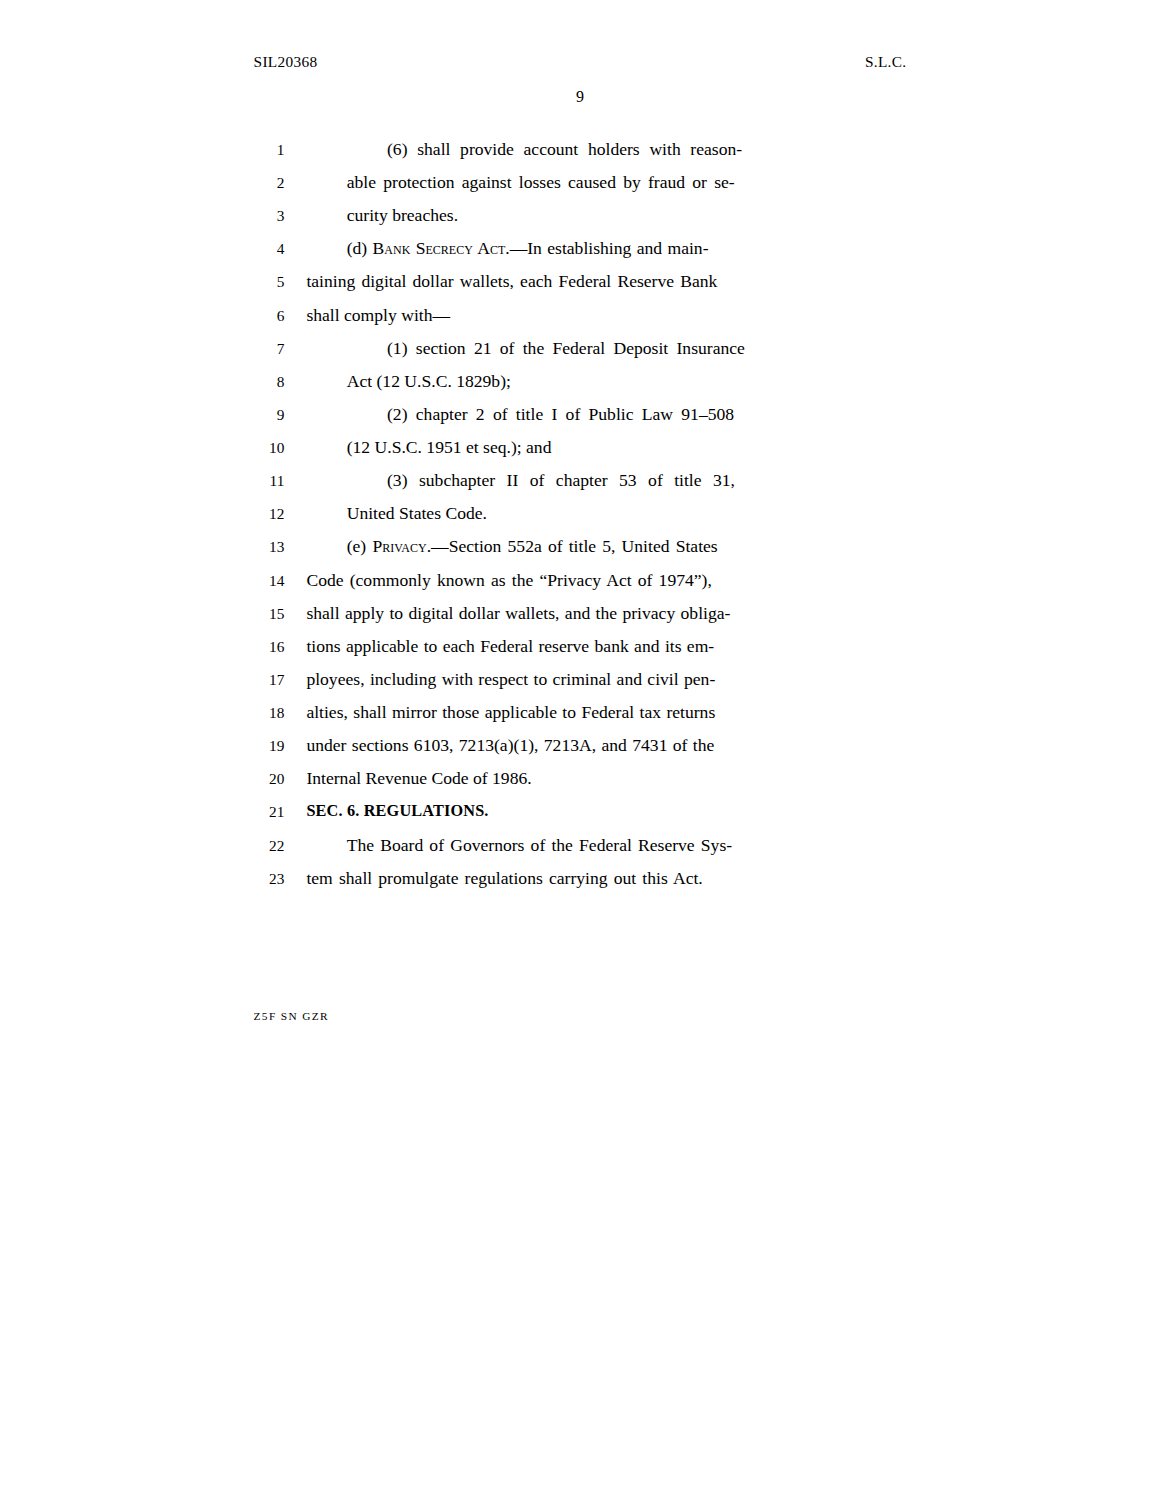SIL20368 S.L.C.
9
(6) shall provide account holders with reason-
able protection against losses caused by fraud or se-
curity breaches.
(d) Bank Secrecy Act.—In establishing and main-
taining digital dollar wallets, each Federal Reserve Bank
shall comply with—
(1) section 21 of the Federal Deposit Insurance
Act (12 U.S.C. 1829b);
(2) chapter 2 of title I of Public Law 91–508
(12 U.S.C. 1951 et seq.); and
(3) subchapter II of chapter 53 of title 31,
United States Code.
(e) Privacy.—Section 552a of title 5, United States
Code (commonly known as the “Privacy Act of 1974”),
shall apply to digital dollar wallets, and the privacy obliga-
tions applicable to each Federal reserve bank and its em-
ployees, including with respect to criminal and civil pen-
alties, shall mirror those applicable to Federal tax returns
under sections 6103, 7213(a)(1), 7213A, and 7431 of the
Internal Revenue Code of 1986.
SEC. 6. REGULATIONS.
The Board of Governors of the Federal Reserve Sys-
tem shall promulgate regulations carrying out this Act.
Z5F SN GZR